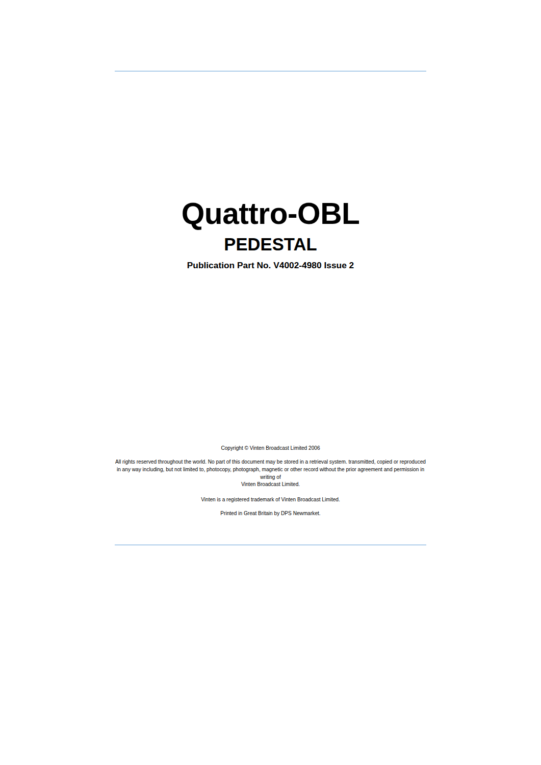Quattro-OBL
PEDESTAL
Publication Part No. V4002-4980 Issue 2
Copyright © Vinten Broadcast Limited 2006
All rights reserved throughout the world. No part of this document may be stored in a retrieval system. transmitted, copied or reproduced in any way including, but not limited to, photocopy, photograph, magnetic or other record without the prior agreement and permission in writing of
Vinten Broadcast Limited.
Vinten is a registered trademark of Vinten Broadcast Limited.
Printed in Great Britain by DPS Newmarket.